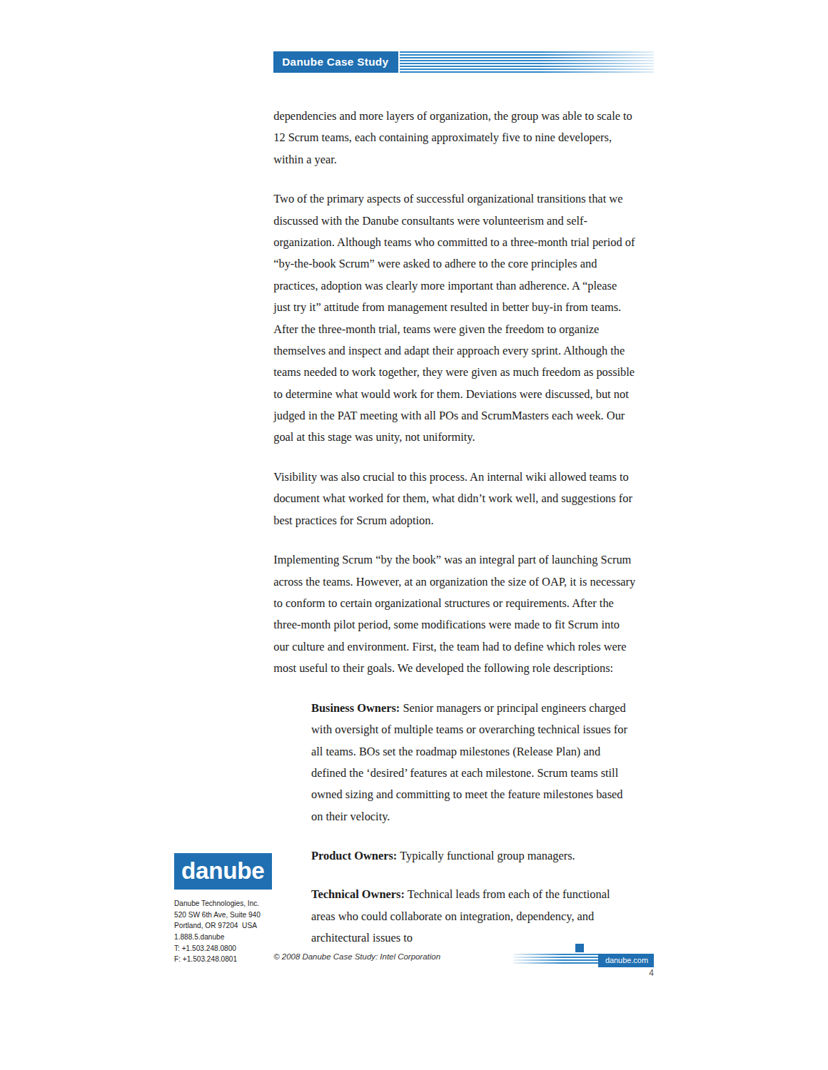Danube Case Study
dependencies and more layers of organization, the group was able to scale to 12 Scrum teams, each containing approximately five to nine developers, within a year.
Two of the primary aspects of successful organizational transitions that we discussed with the Danube consultants were volunteerism and self-organization. Although teams who committed to a three-month trial period of “by-the-book Scrum” were asked to adhere to the core principles and practices, adoption was clearly more important than adherence. A “please just try it” attitude from management resulted in better buy-in from teams. After the three-month trial, teams were given the freedom to organize themselves and inspect and adapt their approach every sprint. Although the teams needed to work together, they were given as much freedom as possible to determine what would work for them. Deviations were discussed, but not judged in the PAT meeting with all POs and ScrumMasters each week. Our goal at this stage was unity, not uniformity.
Visibility was also crucial to this process. An internal wiki allowed teams to document what worked for them, what didn’t work well, and suggestions for best practices for Scrum adoption.
Implementing Scrum “by the book” was an integral part of launching Scrum across the teams. However, at an organization the size of OAP, it is necessary to conform to certain organizational structures or requirements. After the three-month pilot period, some modifications were made to fit Scrum into our culture and environment. First, the team had to define which roles were most useful to their goals. We developed the following role descriptions:
Business Owners: Senior managers or principal engineers charged with oversight of multiple teams or overarching technical issues for all teams. BOs set the roadmap milestones (Release Plan) and defined the ‘desired’ features at each milestone. Scrum teams still owned sizing and committing to meet the feature milestones based on their velocity.
Product Owners: Typically functional group managers.
Technical Owners: Technical leads from each of the functional areas who could collaborate on integration, dependency, and architectural issues to
danube
Danube Technologies, Inc.
520 SW 6th Ave, Suite 940
Portland, OR 97204 USA
1.888.5.danube
T: +1.503.248.0800
F: +1.503.248.0801
© 2008 Danube Case Study: Intel Corporation
danube.com
4